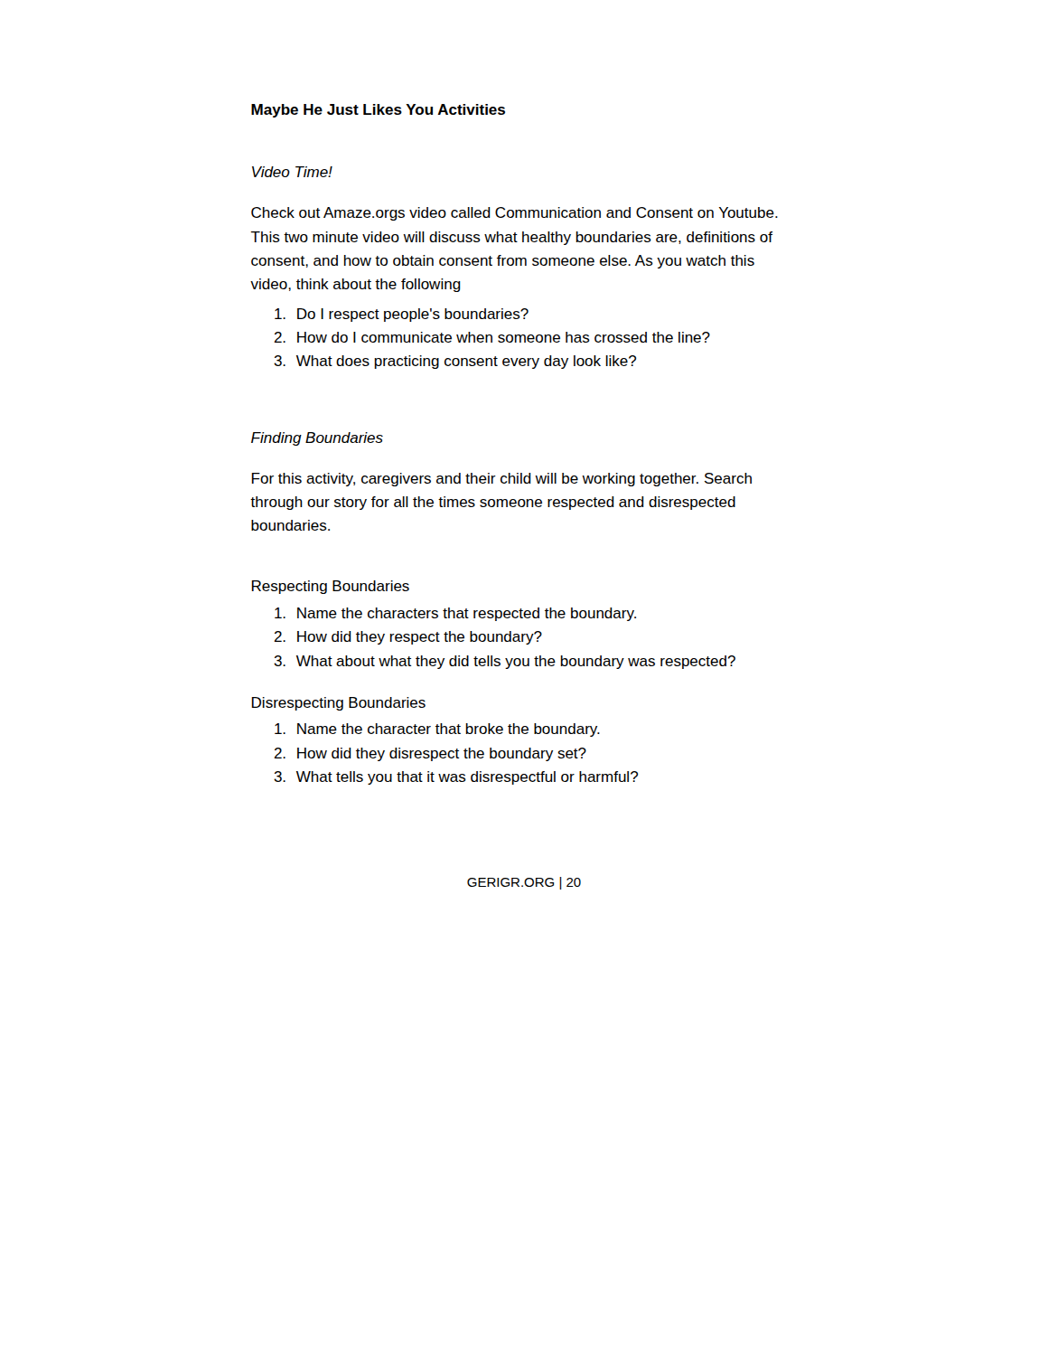Maybe He Just Likes You Activities
Video Time!
Check out Amaze.orgs video called Communication and Consent on Youtube. This two minute video will discuss what healthy boundaries are, definitions of consent, and how to obtain consent from someone else. As you watch this video, think about the following
Do I respect people's boundaries?
How do I communicate when someone has crossed the line?
What does practicing consent every day look like?
Finding Boundaries
For this activity, caregivers and their child will be working together. Search through our story for all the times someone respected and disrespected boundaries.
Respecting Boundaries
Name the characters that respected the boundary.
How did they respect the boundary?
What about what they did tells you the boundary was respected?
Disrespecting Boundaries
Name the character that broke the boundary.
How did they disrespect the boundary set?
What tells you that it was disrespectful or harmful?
GERIGR.ORG | 20